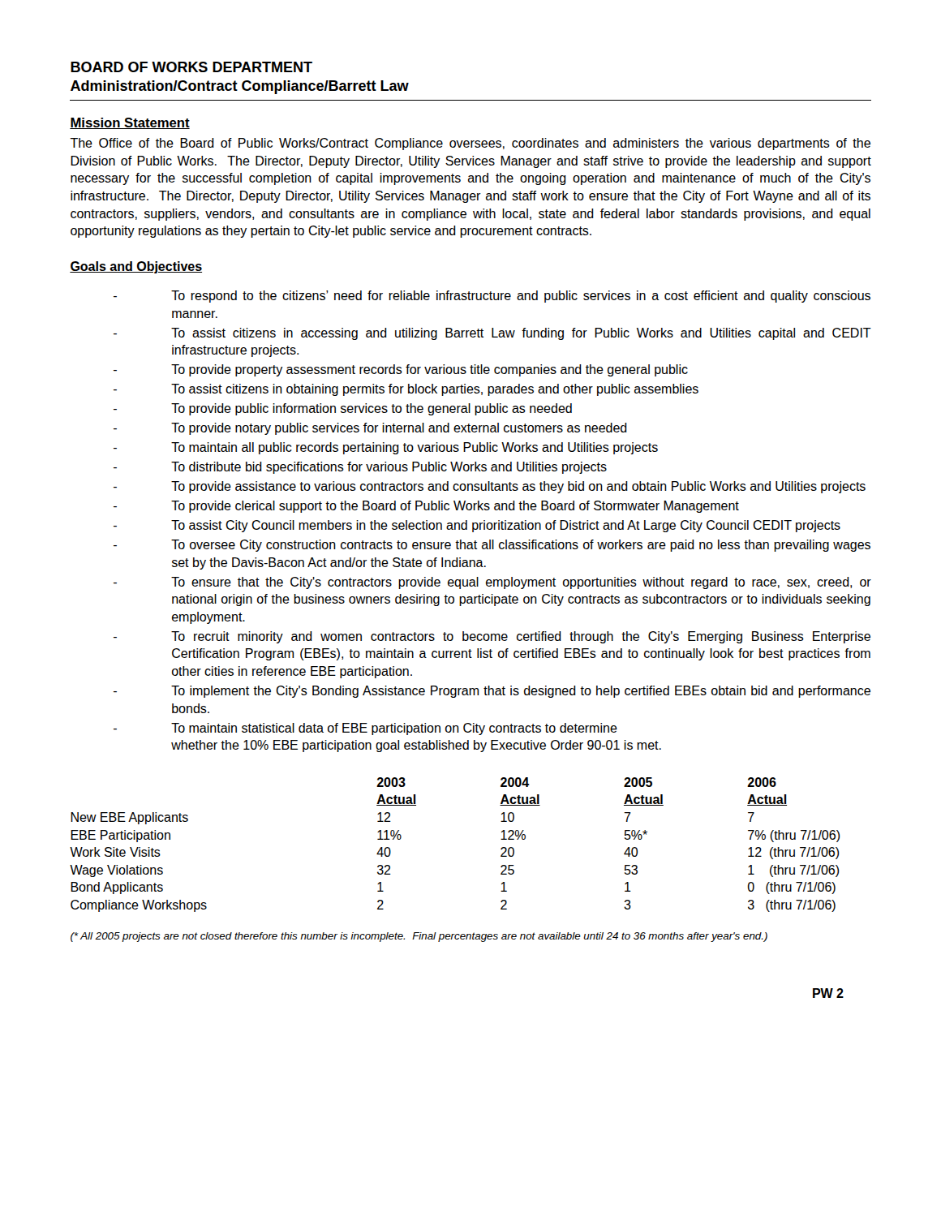BOARD OF WORKS DEPARTMENTAdministration/Contract Compliance/Barrett Law
Mission Statement
The Office of the Board of Public Works/Contract Compliance oversees, coordinates and administers the various departments of the Division of Public Works. The Director, Deputy Director, Utility Services Manager and staff strive to provide the leadership and support necessary for the successful completion of capital improvements and the ongoing operation and maintenance of much of the City's infrastructure. The Director, Deputy Director, Utility Services Manager and staff work to ensure that the City of Fort Wayne and all of its contractors, suppliers, vendors, and consultants are in compliance with local, state and federal labor standards provisions, and equal opportunity regulations as they pertain to City-let public service and procurement contracts.
Goals and Objectives
To respond to the citizens’ need for reliable infrastructure and public services in a cost efficient and quality conscious manner.
To assist citizens in accessing and utilizing Barrett Law funding for Public Works and Utilities capital and CEDIT infrastructure projects.
To provide property assessment records for various title companies and the general public
To assist citizens in obtaining permits for block parties, parades and other public assemblies
To provide public information services to the general public as needed
To provide notary public services for internal and external customers as needed
To maintain all public records pertaining to various Public Works and Utilities projects
To distribute bid specifications for various Public Works and Utilities projects
To provide assistance to various contractors and consultants as they bid on and obtain Public Works and Utilities projects
To provide clerical support to the Board of Public Works and the Board of Stormwater Management
To assist City Council members in the selection and prioritization of District and At Large City Council CEDIT projects
To oversee City construction contracts to ensure that all classifications of workers are paid no less than prevailing wages set by the Davis-Bacon Act and/or the State of Indiana.
To ensure that the City's contractors provide equal employment opportunities without regard to race, sex, creed, or national origin of the business owners desiring to participate on City contracts as subcontractors or to individuals seeking employment.
To recruit minority and women contractors to become certified through the City's Emerging Business Enterprise Certification Program (EBEs), to maintain a current list of certified EBEs and to continually look for best practices from other cities in reference EBE participation.
To implement the City's Bonding Assistance Program that is designed to help certified EBEs obtain bid and performance bonds.
To maintain statistical data of EBE participation on City contracts to determine
whether the 10% EBE participation goal established by Executive Order 90-01 is met.
| | 2003 Actual | 2004 Actual | 2005 Actual | 2006 Actual |
| New EBE Applicants | 12 | 10 | 7 | 7 |
| EBE Participation | 11% | 12% | 5%* | 7% (thru 7/1/06) |
| Work Site Visits | 40 | 20 | 40 | 12 (thru 7/1/06) |
| Wage Violations | 32 | 25 | 53 | 1 (thru 7/1/06) |
| Bond Applicants | 1 | 1 | 1 | 0 (thru 7/1/06) |
| Compliance Workshops | 2 | 2 | 3 | 3 (thru 7/1/06) |
(* All 2005 projects are not closed therefore this number is incomplete. Final percentages are not available until 24 to 36 months after year's end.)
PW 2